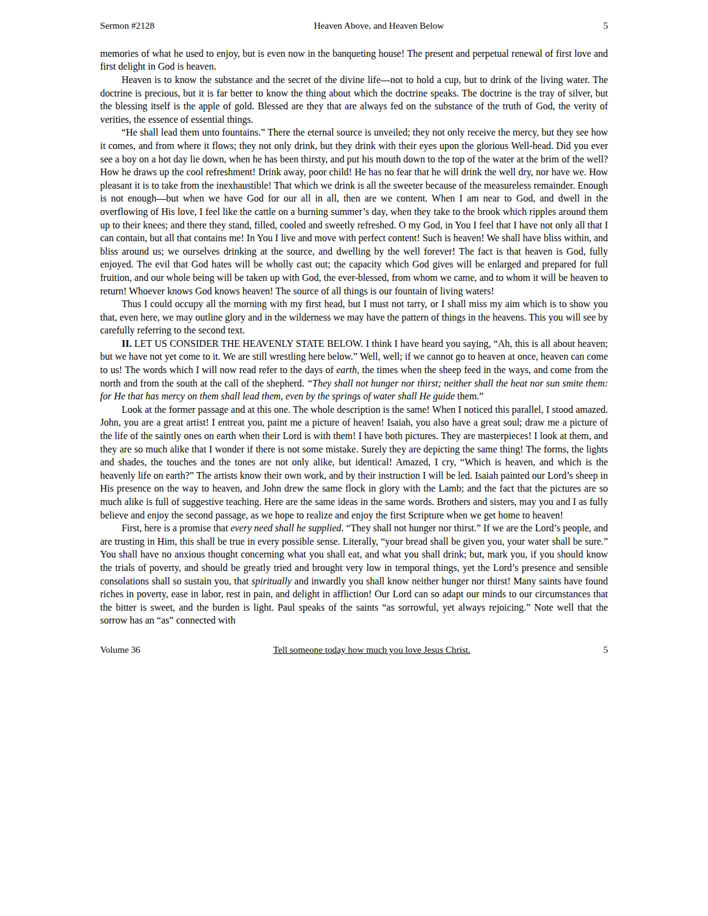Sermon #2128 Heaven Above, and Heaven Below 5
memories of what he used to enjoy, but is even now in the banqueting house! The present and perpetual renewal of first love and first delight in God is heaven.
Heaven is to know the substance and the secret of the divine life—not to hold a cup, but to drink of the living water. The doctrine is precious, but it is far better to know the thing about which the doctrine speaks. The doctrine is the tray of silver, but the blessing itself is the apple of gold. Blessed are they that are always fed on the substance of the truth of God, the verity of verities, the essence of essential things.
“He shall lead them unto fountains.” There the eternal source is unveiled; they not only receive the mercy, but they see how it comes, and from where it flows; they not only drink, but they drink with their eyes upon the glorious Well-head. Did you ever see a boy on a hot day lie down, when he has been thirsty, and put his mouth down to the top of the water at the brim of the well? How he draws up the cool refreshment! Drink away, poor child! He has no fear that he will drink the well dry, nor have we. How pleasant it is to take from the inexhaustible! That which we drink is all the sweeter because of the measureless remainder. Enough is not enough—but when we have God for our all in all, then are we content. When I am near to God, and dwell in the overflowing of His love, I feel like the cattle on a burning summer’s day, when they take to the brook which ripples around them up to their knees; and there they stand, filled, cooled and sweetly refreshed. O my God, in You I feel that I have not only all that I can contain, but all that contains me! In You I live and move with perfect content! Such is heaven! We shall have bliss within, and bliss around us; we ourselves drinking at the source, and dwelling by the well forever! The fact is that heaven is God, fully enjoyed. The evil that God hates will be wholly cast out; the capacity which God gives will be enlarged and prepared for full fruition, and our whole being will be taken up with God, the ever-blessed, from whom we came, and to whom it will be heaven to return! Whoever knows God knows heaven! The source of all things is our fountain of living waters!
Thus I could occupy all the morning with my first head, but I must not tarry, or I shall miss my aim which is to show you that, even here, we may outline glory and in the wilderness we may have the pattern of things in the heavens. This you will see by carefully referring to the second text.
II. LET US CONSIDER THE HEAVENLY STATE BELOW. I think I have heard you saying, “Ah, this is all about heaven; but we have not yet come to it. We are still wrestling here below.” Well, well; if we cannot go to heaven at once, heaven can come to us! The words which I will now read refer to the days of earth, the times when the sheep feed in the ways, and come from the north and from the south at the call of the shepherd. “They shall not hunger nor thirst; neither shall the heat nor sun smite them: for He that has mercy on them shall lead them, even by the springs of water shall He guide them.”
Look at the former passage and at this one. The whole description is the same! When I noticed this parallel, I stood amazed. John, you are a great artist! I entreat you, paint me a picture of heaven! Isaiah, you also have a great soul; draw me a picture of the life of the saintly ones on earth when their Lord is with them! I have both pictures. They are masterpieces! I look at them, and they are so much alike that I wonder if there is not some mistake. Surely they are depicting the same thing! The forms, the lights and shades, the touches and the tones are not only alike, but identical! Amazed, I cry, “Which is heaven, and which is the heavenly life on earth?” The artists know their own work, and by their instruction I will be led. Isaiah painted our Lord’s sheep in His presence on the way to heaven, and John drew the same flock in glory with the Lamb; and the fact that the pictures are so much alike is full of suggestive teaching. Here are the same ideas in the same words. Brothers and sisters, may you and I as fully believe and enjoy the second passage, as we hope to realize and enjoy the first Scripture when we get home to heaven!
First, here is a promise that every need shall he supplied. “They shall not hunger nor thirst.” If we are the Lord’s people, and are trusting in Him, this shall be true in every possible sense. Literally, “your bread shall be given you, your water shall be sure.” You shall have no anxious thought concerning what you shall eat, and what you shall drink; but, mark you, if you should know the trials of poverty, and should be greatly tried and brought very low in temporal things, yet the Lord’s presence and sensible consolations shall so sustain you, that spiritually and inwardly you shall know neither hunger nor thirst! Many saints have found riches in poverty, ease in labor, rest in pain, and delight in affliction! Our Lord can so adapt our minds to our circumstances that the bitter is sweet, and the burden is light. Paul speaks of the saints “as sorrowful, yet always rejoicing.” Note well that the sorrow has an “as” connected with
Volume 36 Tell someone today how much you love Jesus Christ. 5